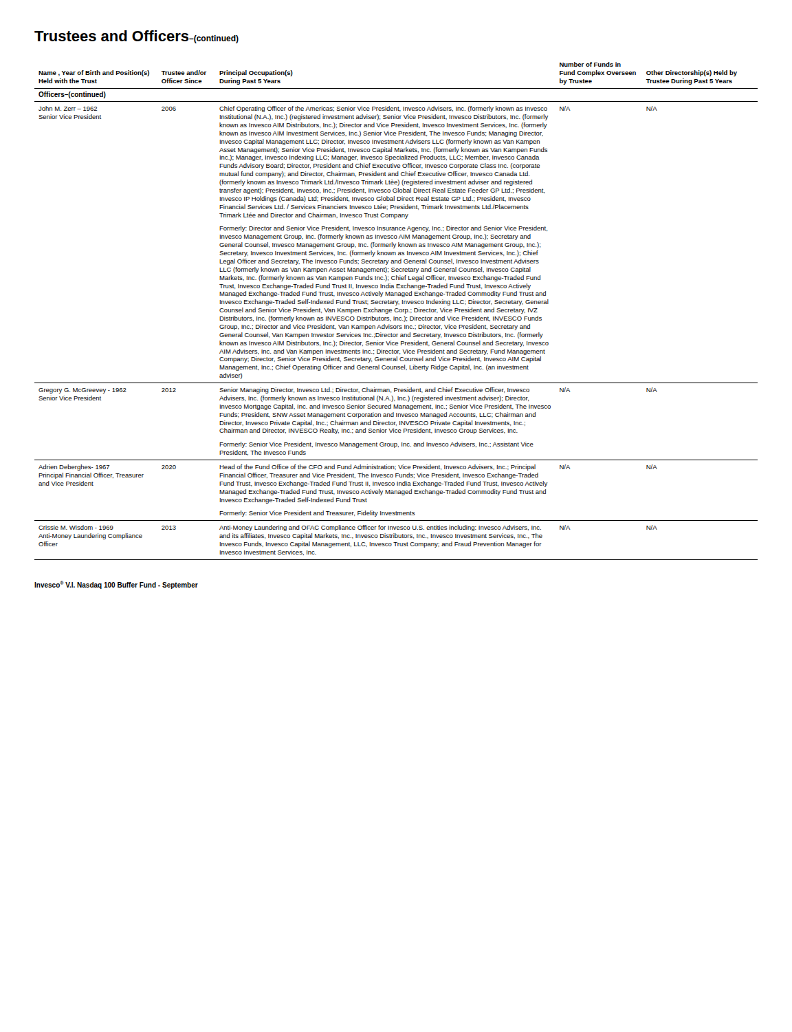Trustees and Officers–(continued)
| Name , Year of Birth and Position(s) Held with the Trust | Trustee and/or Officer Since | Principal Occupation(s) During Past 5 Years | Number of Funds in Fund Complex Overseen by Trustee | Other Directorship(s) Held by Trustee During Past 5 Years |
| --- | --- | --- | --- | --- |
| Officers–(continued) |
| John M. Zerr – 1962 Senior Vice President | 2006 | Chief Operating Officer of the Americas; Senior Vice President, Invesco Advisers, Inc. (formerly known as Invesco Institutional (N.A.), Inc.) (registered investment adviser); Senior Vice President, Invesco Distributors, Inc. (formerly known as Invesco AIM Distributors, Inc.); Director and Vice President, Invesco Investment Services, Inc. (formerly known as Invesco AIM Investment Services, Inc.) Senior Vice President, The Invesco Funds; Managing Director, Invesco Capital Management LLC; Director, Invesco Investment Advisers LLC (formerly known as Van Kampen Asset Management); Senior Vice President, Invesco Capital Markets, Inc. (formerly known as Van Kampen Funds Inc.); Manager, Invesco Indexing LLC; Manager, Invesco Specialized Products, LLC; Member, Invesco Canada Funds Advisory Board; Director, President and Chief Executive Officer, Invesco Corporate Class Inc. (corporate mutual fund company); and Director, Chairman, President and Chief Executive Officer, Invesco Canada Ltd. (formerly known as Invesco Trimark Ltd./Invesco Trimark Ltèe) (registered investment adviser and registered transfer agent); President, Invesco, Inc.; President, Invesco Global Direct Real Estate Feeder GP Ltd.; President, Invesco IP Holdings (Canada) Ltd; President, Invesco Global Direct Real Estate GP Ltd.; President, Invesco Financial Services Ltd. / Services Financiers Invesco Ltée; President, Trimark Investments Ltd./Placements Trimark Ltée and Director and Chairman, Invesco Trust Company Formerly: Director and Senior Vice President, Invesco Insurance Agency, Inc.; Director and Senior Vice President, Invesco Management Group, Inc. (formerly known as Invesco AIM Management Group, Inc.); Secretary and General Counsel, Invesco Management Group, Inc. (formerly known as Invesco AIM Management Group, Inc.); Secretary, Invesco Investment Services, Inc. (formerly known as Invesco AIM Investment Services, Inc.); Chief Legal Officer and Secretary, The Invesco Funds; Secretary and General Counsel, Invesco Investment Advisers LLC (formerly known as Van Kampen Asset Management); Secretary and General Counsel, Invesco Capital Markets, Inc. (formerly known as Van Kampen Funds Inc.); Chief Legal Officer, Invesco Exchange-Traded Fund Trust, Invesco Exchange-Traded Fund Trust II, Invesco India Exchange-Traded Fund Trust, Invesco Actively Managed Exchange-Traded Fund Trust, Invesco Actively Managed Exchange-Traded Commodity Fund Trust and Invesco Exchange-Traded Self-Indexed Fund Trust; Secretary, Invesco Indexing LLC; Director, Secretary, General Counsel and Senior Vice President, Van Kampen Exchange Corp.; Director, Vice President and Secretary, IVZ Distributors, Inc. (formerly known as INVESCO Distributors, Inc.); Director and Vice President, INVESCO Funds Group, Inc.; Director and Vice President, Van Kampen Advisors Inc.; Director, Vice President, Secretary and General Counsel, Van Kampen Investor Services Inc.;Director and Secretary, Invesco Distributors, Inc. (formerly known as Invesco AIM Distributors, Inc.); Director, Senior Vice President, General Counsel and Secretary, Invesco AIM Advisers, Inc. and Van Kampen Investments Inc.; Director, Vice President and Secretary, Fund Management Company; Director, Senior Vice President, Secretary, General Counsel and Vice President, Invesco AIM Capital Management, Inc.; Chief Operating Officer and General Counsel, Liberty Ridge Capital, Inc. (an investment adviser) | N/A | N/A |
| Gregory G. McGreevey - 1962 Senior Vice President | 2012 | Senior Managing Director, Invesco Ltd.; Director, Chairman, President, and Chief Executive Officer, Invesco Advisers, Inc. (formerly known as Invesco Institutional (N.A.), Inc.) (registered investment adviser); Director, Invesco Mortgage Capital, Inc. and Invesco Senior Secured Management, Inc.; Senior Vice President, The Invesco Funds; President, SNW Asset Management Corporation and Invesco Managed Accounts, LLC; Chairman and Director, Invesco Private Capital, Inc.; Chairman and Director, INVESCO Private Capital Investments, Inc.; Chairman and Director, INVESCO Realty, Inc.; and Senior Vice President, Invesco Group Services, Inc. Formerly: Senior Vice President, Invesco Management Group, Inc. and Invesco Advisers, Inc.; Assistant Vice President, The Invesco Funds | N/A | N/A |
| Adrien Deberghes- 1967 Principal Financial Officer, Treasurer and Vice President | 2020 | Head of the Fund Office of the CFO and Fund Administration; Vice President, Invesco Advisers, Inc.; Principal Financial Officer, Treasurer and Vice President, The Invesco Funds; Vice President, Invesco Exchange-Traded Fund Trust, Invesco Exchange-Traded Fund Trust II, Invesco India Exchange-Traded Fund Trust, Invesco Actively Managed Exchange-Traded Fund Trust, Invesco Actively Managed Exchange-Traded Commodity Fund Trust and Invesco Exchange-Traded Self-Indexed Fund Trust Formerly: Senior Vice President and Treasurer, Fidelity Investments | N/A | N/A |
| Crissie M. Wisdom - 1969 Anti-Money Laundering Compliance Officer | 2013 | Anti-Money Laundering and OFAC Compliance Officer for Invesco U.S. entities including: Invesco Advisers, Inc. and its affiliates, Invesco Capital Markets, Inc., Invesco Distributors, Inc., Invesco Investment Services, Inc., The Invesco Funds, Invesco Capital Management, LLC, Invesco Trust Company; and Fraud Prevention Manager for Invesco Investment Services, Inc. | N/A | N/A |
Invesco® V.I. Nasdaq 100 Buffer Fund - September